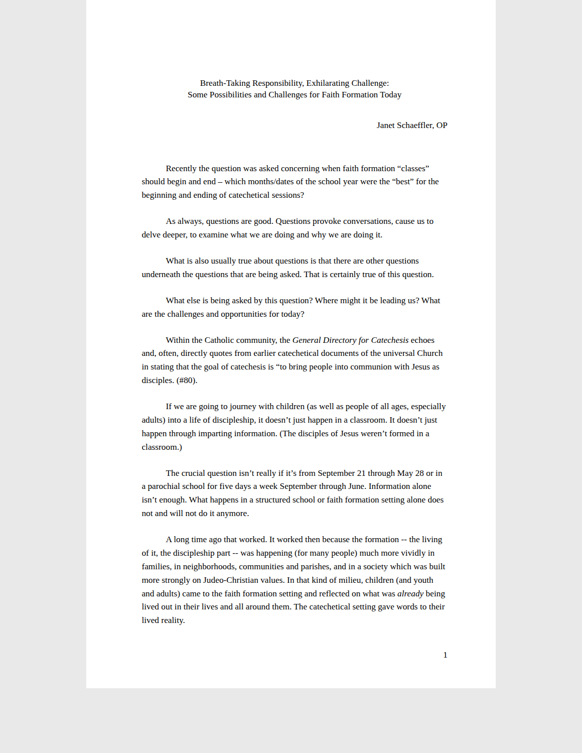Breath-Taking Responsibility, Exhilarating Challenge:
Some Possibilities and Challenges for Faith Formation Today
Janet Schaeffler, OP
Recently the question was asked concerning when faith formation “classes” should begin and end – which months/dates of the school year were the “best” for the beginning and ending of catechetical sessions?
As always, questions are good. Questions provoke conversations, cause us to delve deeper, to examine what we are doing and why we are doing it.
What is also usually true about questions is that there are other questions underneath the questions that are being asked. That is certainly true of this question.
What else is being asked by this question? Where might it be leading us? What are the challenges and opportunities for today?
Within the Catholic community, the General Directory for Catechesis echoes and, often, directly quotes from earlier catechetical documents of the universal Church in stating that the goal of catechesis is “to bring people into communion with Jesus as disciples. (#80).
If we are going to journey with children (as well as people of all ages, especially adults) into a life of discipleship, it doesn’t just happen in a classroom. It doesn’t just happen through imparting information. (The disciples of Jesus weren’t formed in a classroom.)
The crucial question isn’t really if it’s from September 21 through May 28 or in a parochial school for five days a week September through June. Information alone isn’t enough. What happens in a structured school or faith formation setting alone does not and will not do it anymore.
A long time ago that worked. It worked then because the formation -- the living of it, the discipleship part -- was happening (for many people) much more vividly in families, in neighborhoods, communities and parishes, and in a society which was built more strongly on Judeo-Christian values. In that kind of milieu, children (and youth and adults) came to the faith formation setting and reflected on what was already being lived out in their lives and all around them. The catechetical setting gave words to their lived reality.
1